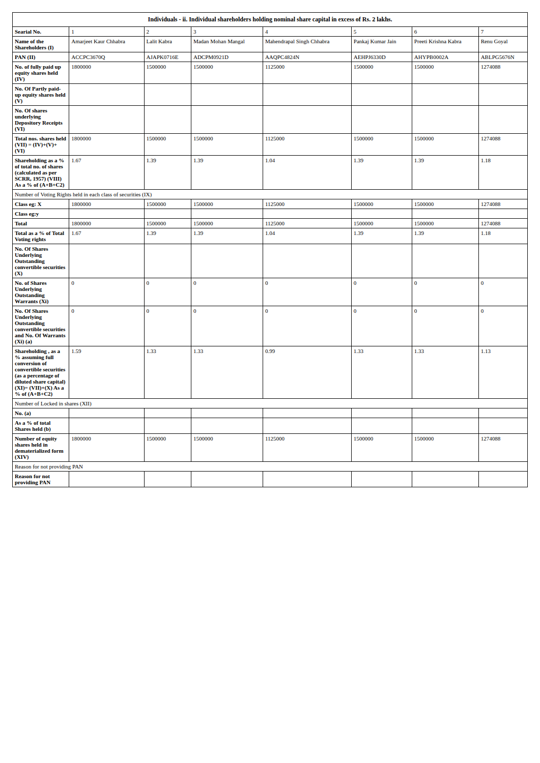Individuals - ii. Individual shareholders holding nominal share capital in excess of Rs. 2 lakhs.
| Searial No. | 1 | 2 | 3 | 4 | 5 | 6 | 7 |
| Name of the Shareholders (I) | Amarjeet Kaur Chhabra | Lalit Kabra | Madan Mohan Mangal | Mahendrapal Singh Chhabra | Pankaj Kumar Jain | Preeti Krishna Kabra | Renu Goyal |
| PAN (II) | ACCPC3670Q | AJAPK0716E | ADCPM0921D | AAQPC4824N | AEHPJ6330D | AHYPB0002A | ABLPG5676N |
| No. of fully paid up equity shares held (IV) | 1800000 | 1500000 | 1500000 | 1125000 | 1500000 | 1500000 | 1274088 |
| No. Of Partly paid-up equity shares held (V) | | | | | | | |
| No. Of shares underlying Depository Receipts (VI) | | | | | | | |
| Total nos. shares held (VII) = (IV)+(V)+ (VI) | 1800000 | 1500000 | 1500000 | 1125000 | 1500000 | 1500000 | 1274088 |
| Shareholding as a % of total no. of shares (calculated as per SCRR, 1957) (VIII) As a % of (A+B+C2) | 1.67 | 1.39 | 1.39 | 1.04 | 1.39 | 1.39 | 1.18 |
| Number of Voting Rights held in each class of securities (IX) |
| Class eg: X | 1800000 | 1500000 | 1500000 | 1125000 | 1500000 | 1500000 | 1274088 |
| Class eg:y | | | | | | | |
| Total | 1800000 | 1500000 | 1500000 | 1125000 | 1500000 | 1500000 | 1274088 |
| Total as a % of Total Voting rights | 1.67 | 1.39 | 1.39 | 1.04 | 1.39 | 1.39 | 1.18 |
| No. Of Shares Underlying Outstanding convertible securities (X) | | | | | | | |
| No. of Shares Underlying Outstanding Warrants (Xi) | 0 | 0 | 0 | 0 | 0 | 0 | 0 |
| No. Of Shares Underlying Outstanding convertible securities and No. Of Warrants (Xi) (a) | 0 | 0 | 0 | 0 | 0 | 0 | 0 |
| Shareholding , as a % assuming full conversion of convertible securities (as a percentage of diluted share capital) (XI)= (VII)+(X) As a % of (A+B+C2) | 1.59 | 1.33 | 1.33 | 0.99 | 1.33 | 1.33 | 1.13 |
| Number of Locked in shares (XII) |
| No. (a) | | | | | | | |
| As a % of total Shares held (b) | | | | | | | |
| Number of equity shares held in dematerialized form (XIV) | 1800000 | 1500000 | 1500000 | 1125000 | 1500000 | 1500000 | 1274088 |
| Reason for not providing PAN |
| Reason for not providing PAN | | | | | | | |